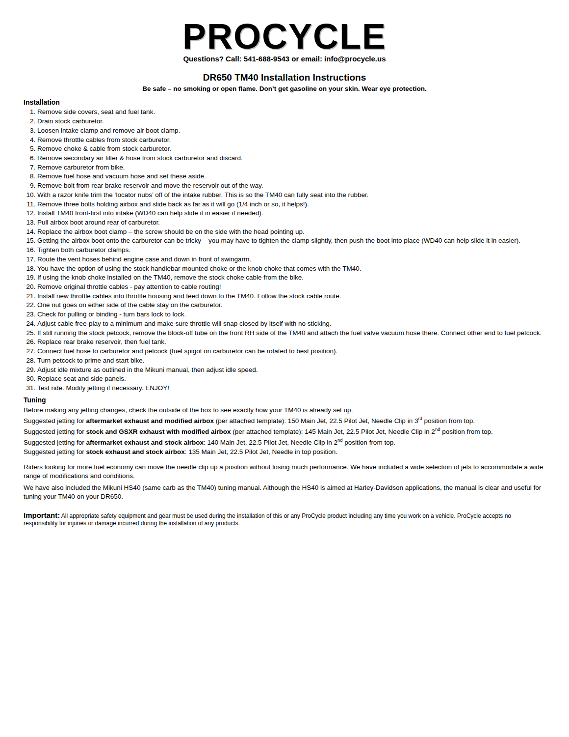PROCYCLE
Questions? Call: 541-688-9543 or email: info@procycle.us
DR650 TM40 Installation Instructions
Be safe – no smoking or open flame. Don’t get gasoline on your skin. Wear eye protection.
Installation
Remove side covers, seat and fuel tank.
Drain stock carburetor.
Loosen intake clamp and remove air boot clamp.
Remove throttle cables from stock carburetor.
Remove choke & cable from stock carburetor.
Remove secondary air filter & hose from stock carburetor and discard.
Remove carburetor from bike.
Remove fuel hose and vacuum hose and set these aside.
Remove bolt from rear brake reservoir and move the reservoir out of the way.
With a razor knife trim the ‘locator nubs’ off of the intake rubber. This is so the TM40 can fully seat into the rubber.
Remove three bolts holding airbox and slide back as far as it will go (1/4 inch or so, it helps!).
Install TM40 front-first into intake (WD40 can help slide it in easier if needed).
Pull airbox boot around rear of carburetor.
Replace the airbox boot clamp – the screw should be on the side with the head pointing up.
Getting the airbox boot onto the carburetor can be tricky – you may have to tighten the clamp slightly, then push the boot into place (WD40 can help slide it in easier).
Tighten both carburetor clamps.
Route the vent hoses behind engine case and down in front of swingarm.
You have the option of using the stock handlebar mounted choke or the knob choke that comes with the TM40.
If using the knob choke installed on the TM40, remove the stock choke cable from the bike.
Remove original throttle cables - pay attention to cable routing!
Install new throttle cables into throttle housing and feed down to the TM40. Follow the stock cable route.
One nut goes on either side of the cable stay on the carburetor.
Check for pulling or binding - turn bars lock to lock.
Adjust cable free-play to a minimum and make sure throttle will snap closed by itself with no sticking.
If still running the stock petcock, remove the block-off tube on the front RH side of the TM40 and attach the fuel valve vacuum hose there. Connect other end to fuel petcock.
Replace rear brake reservoir, then fuel tank.
Connect fuel hose to carburetor and petcock (fuel spigot on carburetor can be rotated to best position).
Turn petcock to prime and start bike.
Adjust idle mixture as outlined in the Mikuni manual, then adjust idle speed.
Replace seat and side panels.
Test ride. Modify jetting if necessary. ENJOY!
Tuning
Before making any jetting changes, check the outside of the box to see exactly how your TM40 is already set up.
Suggested jetting for aftermarket exhaust and modified airbox (per attached template): 150 Main Jet, 22.5 Pilot Jet, Needle Clip in 3rd position from top.
Suggested jetting for stock and GSXR exhaust with modified airbox (per attached template): 145 Main Jet, 22.5 Pilot Jet, Needle Clip in 2nd position from top.
Suggested jetting for aftermarket exhaust and stock airbox: 140 Main Jet, 22.5 Pilot Jet, Needle Clip in 2nd position from top.
Suggested jetting for stock exhaust and stock airbox: 135 Main Jet, 22.5 Pilot Jet, Needle in top position.
Riders looking for more fuel economy can move the needle clip up a position without losing much performance. We have included a wide selection of jets to accommodate a wide range of modifications and conditions.
We have also included the Mikuni HS40 (same carb as the TM40) tuning manual. Although the HS40 is aimed at Harley-Davidson applications, the manual is clear and useful for tuning your TM40 on your DR650.
Important: All appropriate safety equipment and gear must be used during the installation of this or any ProCycle product including any time you work on a vehicle. ProCycle accepts no responsibility for injuries or damage incurred during the installation of any products.